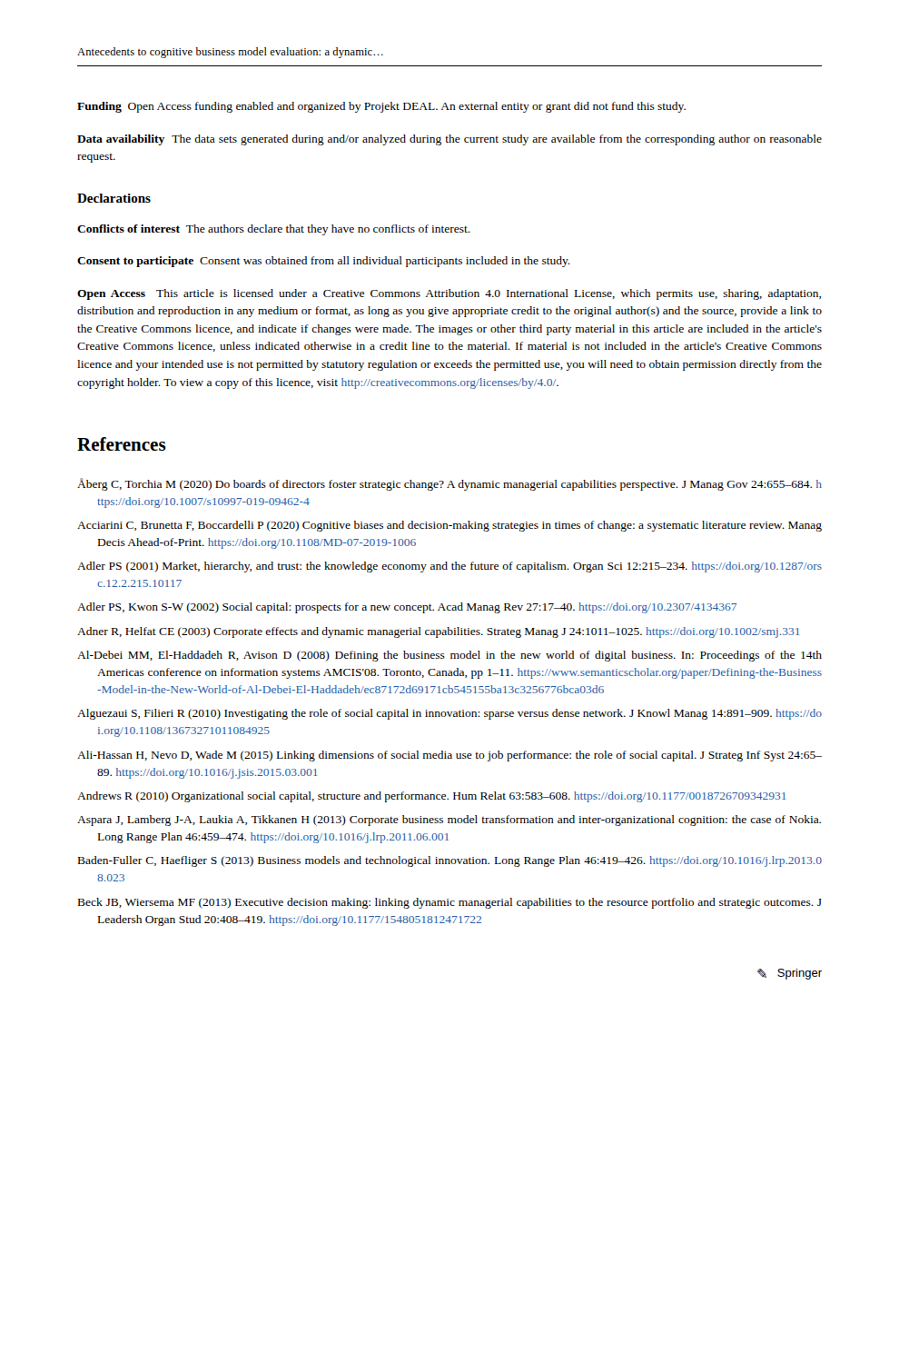Antecedents to cognitive business model evaluation: a dynamic…
Funding Open Access funding enabled and organized by Projekt DEAL. An external entity or grant did not fund this study.
Data availability The data sets generated during and/or analyzed during the current study are available from the corresponding author on reasonable request.
Declarations
Conflicts of interest The authors declare that they have no conflicts of interest.
Consent to participate Consent was obtained from all individual participants included in the study.
Open Access This article is licensed under a Creative Commons Attribution 4.0 International License, which permits use, sharing, adaptation, distribution and reproduction in any medium or format, as long as you give appropriate credit to the original author(s) and the source, provide a link to the Creative Commons licence, and indicate if changes were made. The images or other third party material in this article are included in the article's Creative Commons licence, unless indicated otherwise in a credit line to the material. If material is not included in the article's Creative Commons licence and your intended use is not permitted by statutory regulation or exceeds the permitted use, you will need to obtain permission directly from the copyright holder. To view a copy of this licence, visit http://creativecommons.org/licenses/by/4.0/.
References
Åberg C, Torchia M (2020) Do boards of directors foster strategic change? A dynamic managerial capabilities perspective. J Manag Gov 24:655–684. https://doi.org/10.1007/s10997-019-09462-4
Acciarini C, Brunetta F, Boccardelli P (2020) Cognitive biases and decision-making strategies in times of change: a systematic literature review. Manag Decis Ahead-of-Print. https://doi.org/10.1108/MD-07-2019-1006
Adler PS (2001) Market, hierarchy, and trust: the knowledge economy and the future of capitalism. Organ Sci 12:215–234. https://doi.org/10.1287/orsc.12.2.215.10117
Adler PS, Kwon S-W (2002) Social capital: prospects for a new concept. Acad Manag Rev 27:17–40. https://doi.org/10.2307/4134367
Adner R, Helfat CE (2003) Corporate effects and dynamic managerial capabilities. Strateg Manag J 24:1011–1025. https://doi.org/10.1002/smj.331
Al-Debei MM, El-Haddadeh R, Avison D (2008) Defining the business model in the new world of digital business. In: Proceedings of the 14th Americas conference on information systems AMCIS'08. Toronto, Canada, pp 1–11. https://www.semanticscholar.org/paper/Defining-the-Business-Model-in-the-New-World-of-Al-Debei-El-Haddadeh/ec87172d69171cb545155ba13c3256776bca03d6
Alguezaui S, Filieri R (2010) Investigating the role of social capital in innovation: sparse versus dense network. J Knowl Manag 14:891–909. https://doi.org/10.1108/13673271011084925
Ali-Hassan H, Nevo D, Wade M (2015) Linking dimensions of social media use to job performance: the role of social capital. J Strateg Inf Syst 24:65–89. https://doi.org/10.1016/j.jsis.2015.03.001
Andrews R (2010) Organizational social capital, structure and performance. Hum Relat 63:583–608. https://doi.org/10.1177/0018726709342931
Aspara J, Lamberg J-A, Laukia A, Tikkanen H (2013) Corporate business model transformation and inter-organizational cognition: the case of Nokia. Long Range Plan 46:459–474. https://doi.org/10.1016/j.lrp.2011.06.001
Baden-Fuller C, Haefliger S (2013) Business models and technological innovation. Long Range Plan 46:419–426. https://doi.org/10.1016/j.lrp.2013.08.023
Beck JB, Wiersema MF (2013) Executive decision making: linking dynamic managerial capabilities to the resource portfolio and strategic outcomes. J Leadersh Organ Stud 20:408–419. https://doi.org/10.1177/1548051812471722
✎ Springer